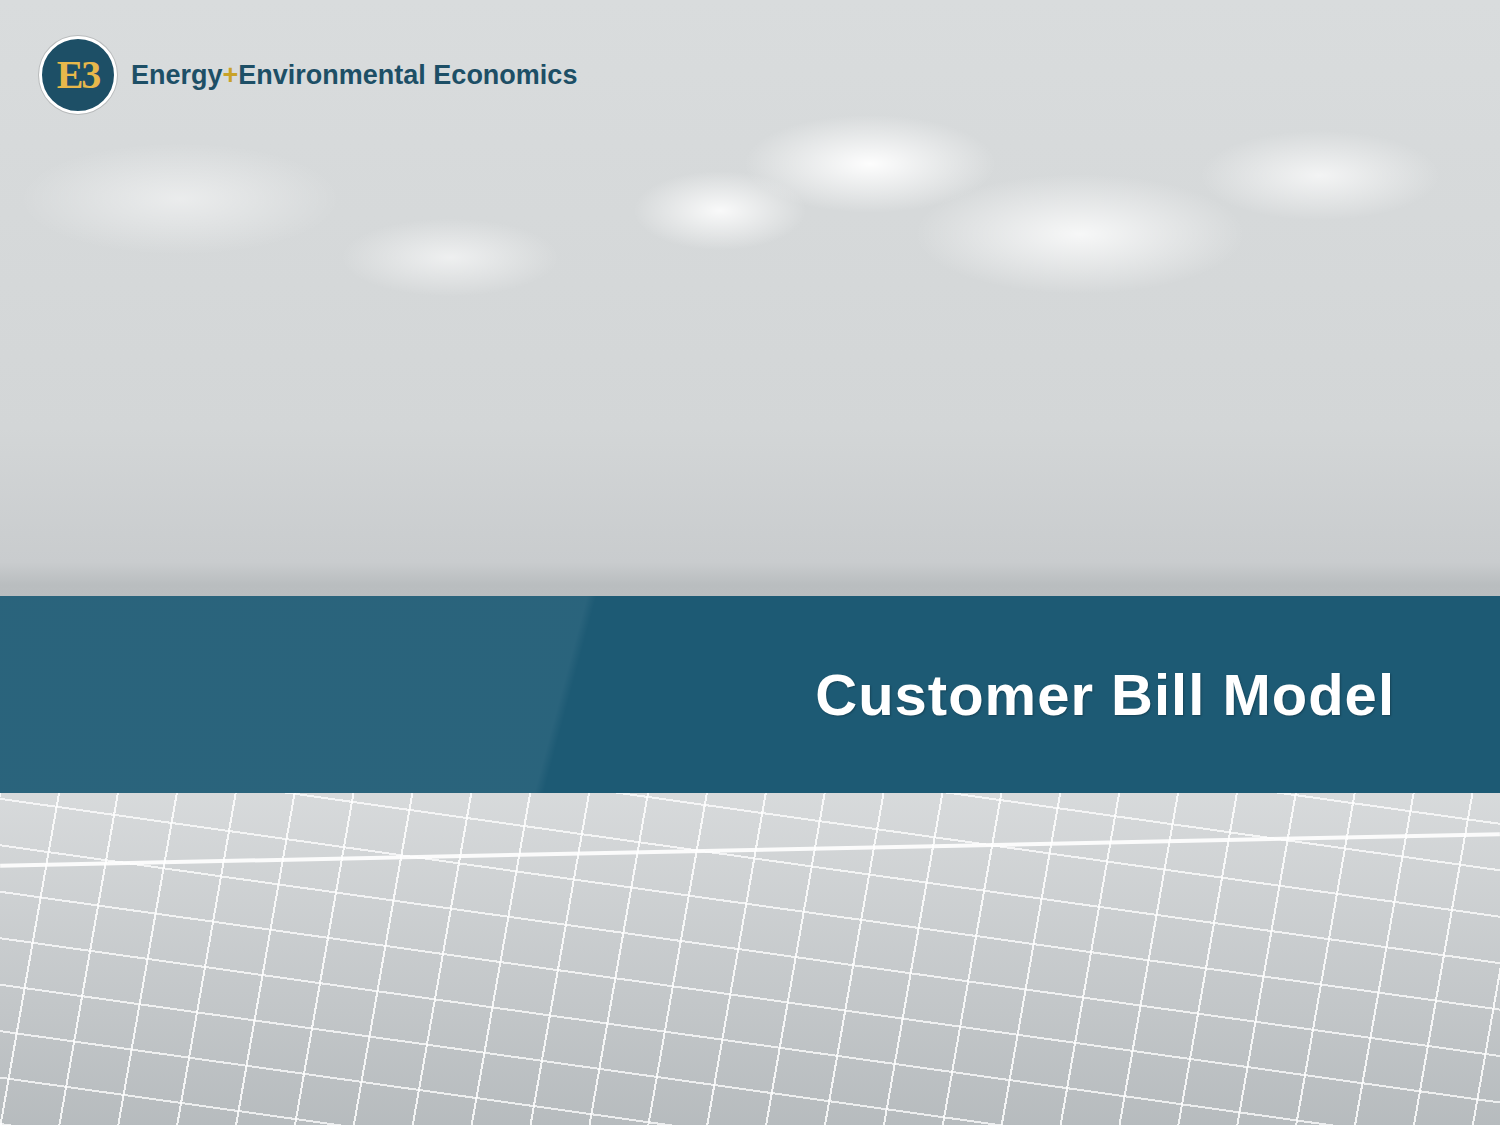E3
Energy+Environmental Economics
Customer Bill Model